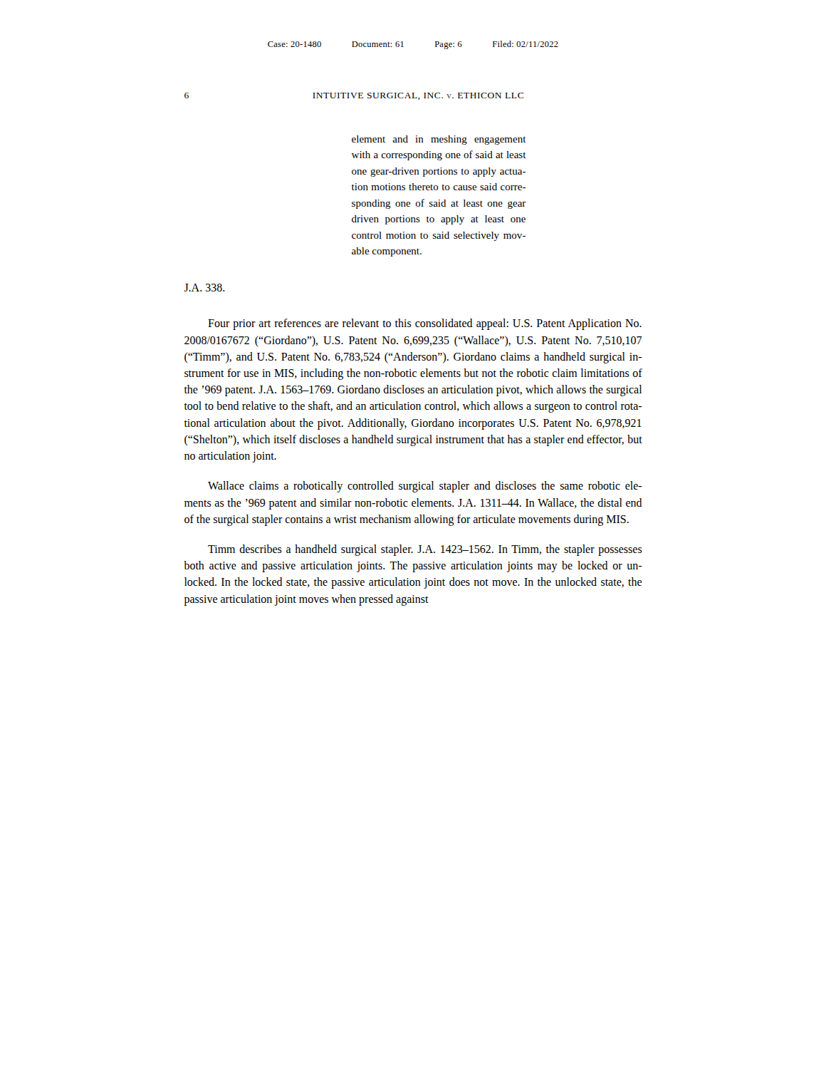Case: 20-1480 Document: 61 Page: 6 Filed: 02/11/2022
6
INTUITIVE SURGICAL, INC. v. ETHICON LLC
element and in meshing engagement with a corresponding one of said at least one gear-driven portions to apply actuation motions thereto to cause said corresponding one of said at least one gear driven portions to apply at least one control motion to said selectively movable component.
J.A. 338.
Four prior art references are relevant to this consolidated appeal: U.S. Patent Application No. 2008/0167672 (“Giordano”), U.S. Patent No. 6,699,235 (“Wallace”), U.S. Patent No. 7,510,107 (“Timm”), and U.S. Patent No. 6,783,524 (“Anderson”). Giordano claims a handheld surgical instrument for use in MIS, including the non-robotic elements but not the robotic claim limitations of the ’969 patent. J.A. 1563–1769. Giordano discloses an articulation pivot, which allows the surgical tool to bend relative to the shaft, and an articulation control, which allows a surgeon to control rotational articulation about the pivot. Additionally, Giordano incorporates U.S. Patent No. 6,978,921 (“Shelton”), which itself discloses a handheld surgical instrument that has a stapler end effector, but no articulation joint.
Wallace claims a robotically controlled surgical stapler and discloses the same robotic elements as the ’969 patent and similar non-robotic elements. J.A. 1311–44. In Wallace, the distal end of the surgical stapler contains a wrist mechanism allowing for articulate movements during MIS.
Timm describes a handheld surgical stapler. J.A. 1423–1562. In Timm, the stapler possesses both active and passive articulation joints. The passive articulation joints may be locked or unlocked. In the locked state, the passive articulation joint does not move. In the unlocked state, the passive articulation joint moves when pressed against